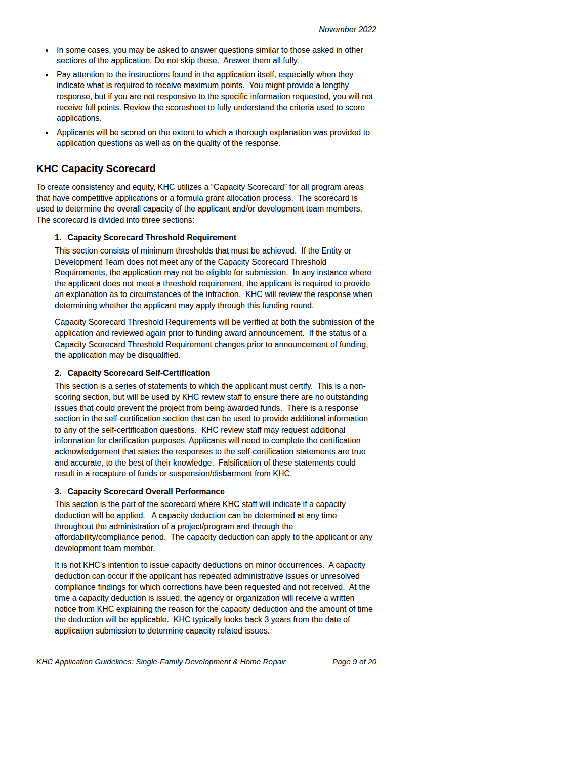November 2022
In some cases, you may be asked to answer questions similar to those asked in other sections of the application. Do not skip these. Answer them all fully.
Pay attention to the instructions found in the application itself, especially when they indicate what is required to receive maximum points. You might provide a lengthy response, but if you are not responsive to the specific information requested, you will not receive full points. Review the scoresheet to fully understand the criteria used to score applications.
Applicants will be scored on the extent to which a thorough explanation was provided to application questions as well as on the quality of the response.
KHC Capacity Scorecard
To create consistency and equity, KHC utilizes a “Capacity Scorecard” for all program areas that have competitive applications or a formula grant allocation process. The scorecard is used to determine the overall capacity of the applicant and/or development team members. The scorecard is divided into three sections:
1. Capacity Scorecard Threshold Requirement
This section consists of minimum thresholds that must be achieved. If the Entity or Development Team does not meet any of the Capacity Scorecard Threshold Requirements, the application may not be eligible for submission. In any instance where the applicant does not meet a threshold requirement, the applicant is required to provide an explanation as to circumstances of the infraction. KHC will review the response when determining whether the applicant may apply through this funding round.
Capacity Scorecard Threshold Requirements will be verified at both the submission of the application and reviewed again prior to funding award announcement. If the status of a Capacity Scorecard Threshold Requirement changes prior to announcement of funding, the application may be disqualified.
2. Capacity Scorecard Self-Certification
This section is a series of statements to which the applicant must certify. This is a non-scoring section, but will be used by KHC review staff to ensure there are no outstanding issues that could prevent the project from being awarded funds. There is a response section in the self-certification section that can be used to provide additional information to any of the self-certification questions. KHC review staff may request additional information for clarification purposes. Applicants will need to complete the certification acknowledgement that states the responses to the self-certification statements are true and accurate, to the best of their knowledge. Falsification of these statements could result in a recapture of funds or suspension/disbarment from KHC.
3. Capacity Scorecard Overall Performance
This section is the part of the scorecard where KHC staff will indicate if a capacity deduction will be applied. A capacity deduction can be determined at any time throughout the administration of a project/program and through the affordability/compliance period. The capacity deduction can apply to the applicant or any development team member.
It is not KHC’s intention to issue capacity deductions on minor occurrences. A capacity deduction can occur if the applicant has repeated administrative issues or unresolved compliance findings for which corrections have been requested and not received. At the time a capacity deduction is issued, the agency or organization will receive a written notice from KHC explaining the reason for the capacity deduction and the amount of time the deduction will be applicable. KHC typically looks back 3 years from the date of application submission to determine capacity related issues.
KHC Application Guidelines: Single-Family Development & Home Repair Page 9 of 20